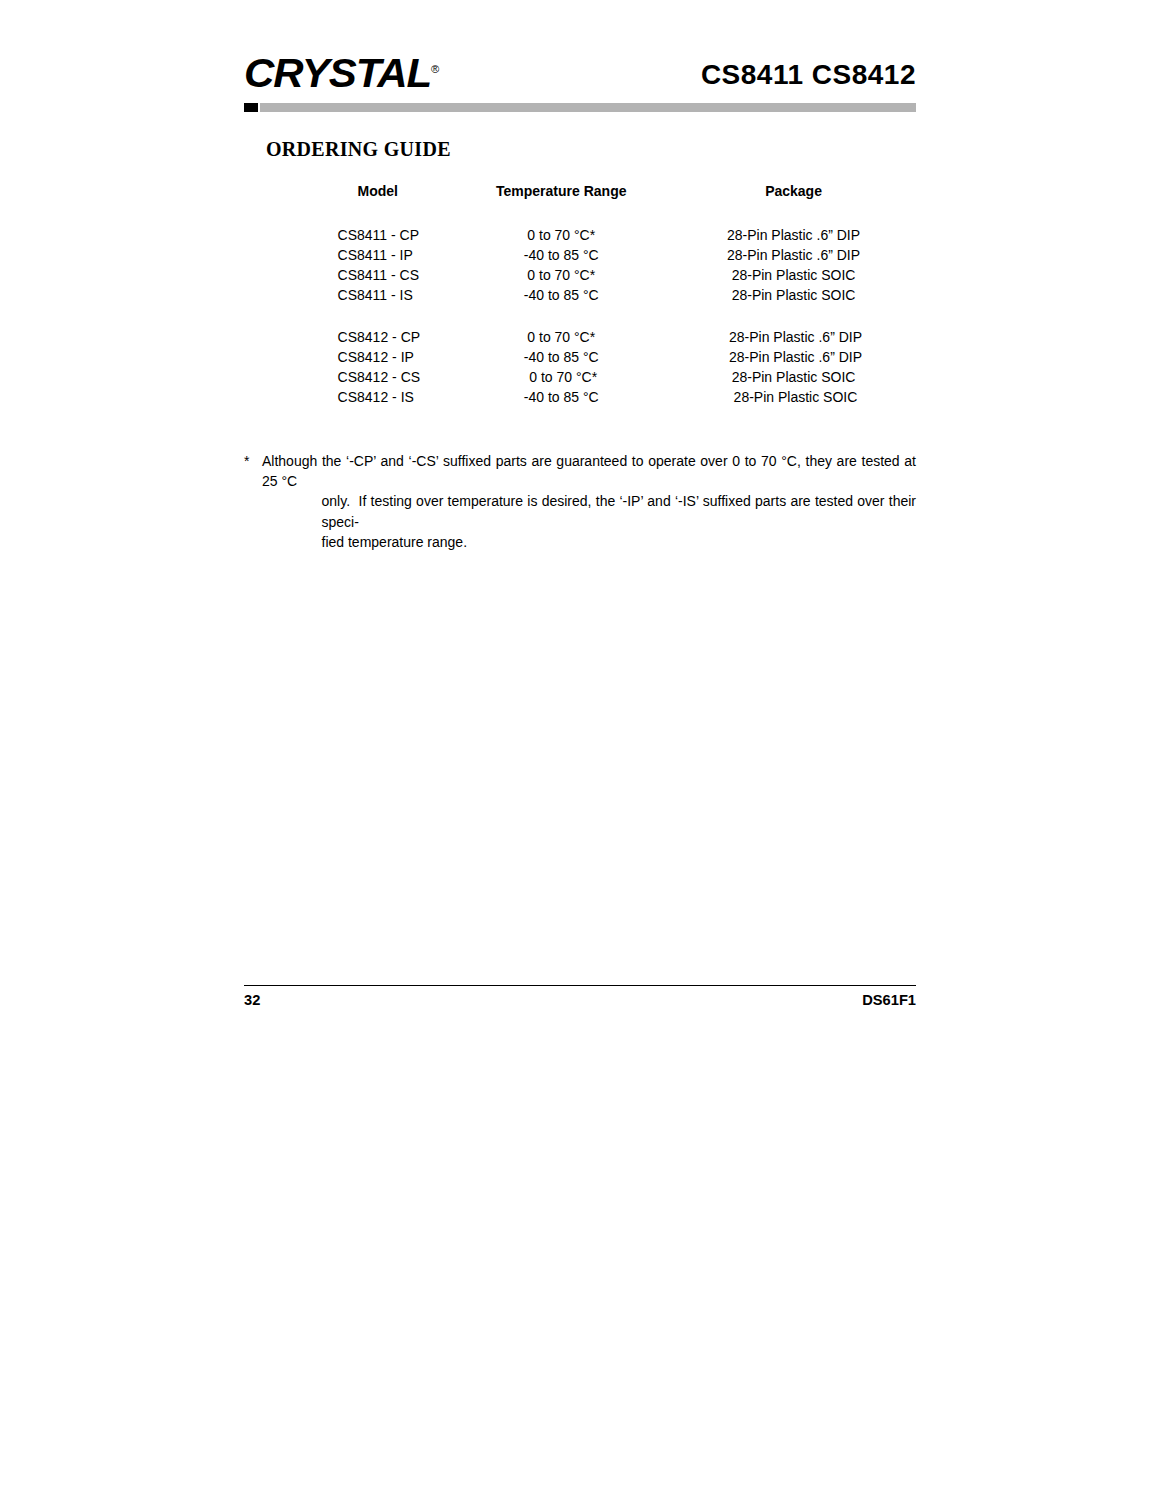CRYSTAL®
CS8411 CS8412
ORDERING GUIDE
| Model | Temperature Range | Package |
| --- | --- | --- |
| CS8411 - CP | 0 to 70 °C* | 28-Pin Plastic .6” DIP |
| CS8411 - IP | -40 to 85 °C | 28-Pin Plastic .6” DIP |
| CS8411 - CS | 0 to 70 °C* | 28-Pin Plastic SOIC |
| CS8411 - IS | -40 to 85 °C | 28-Pin Plastic SOIC |
| CS8412 - CP | 0 to 70 °C* | 28-Pin Plastic .6” DIP |
| CS8412 - IP | -40 to 85 °C | 28-Pin Plastic .6” DIP |
| CS8412 - CS | 0 to 70 °C* | 28-Pin Plastic SOIC |
| CS8412 - IS | -40 to 85 °C | 28-Pin Plastic SOIC |
*
Although the ‘-CP’ and ‘-CS’ suffixed parts are guaranteed to operate over 0 to 70 °C, they are tested at 25 °C only. If testing over temperature is desired, the ‘-IP’ and ‘-IS’ suffixed parts are tested over their speci- fied temperature range.
32
DS61F1